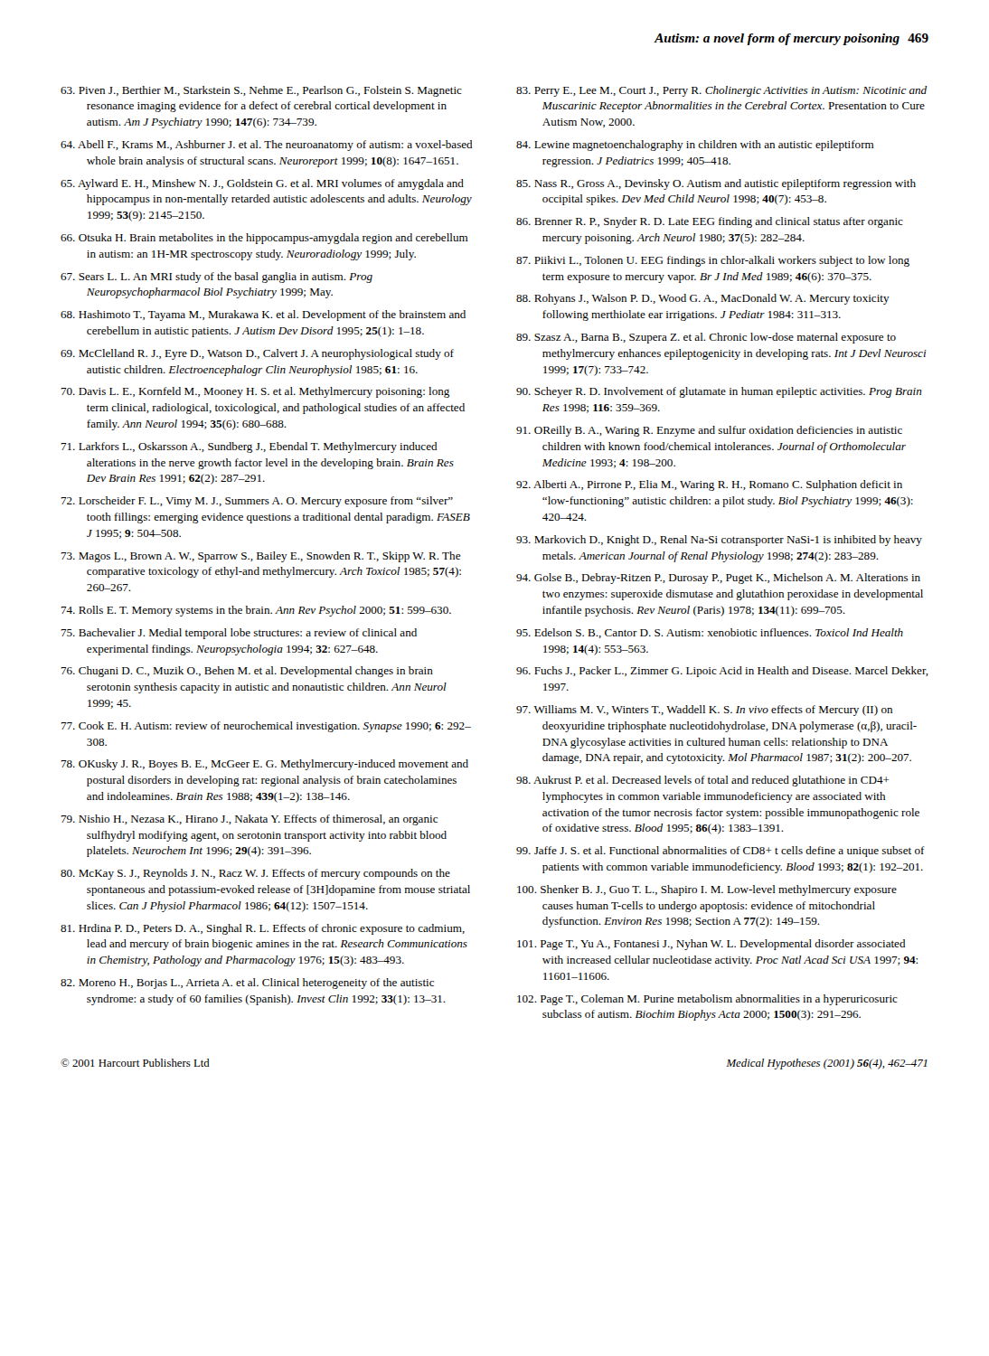Autism: a novel form of mercury poisoning469
Piven J., Berthier M., Starkstein S., Nehme E., Pearlson G., Folstein S. Magnetic resonance imaging evidence for a defect of cerebral cortical development in autism. Am J Psychiatry 1990; 147(6): 734–739.
Abell F., Krams M., Ashburner J. et al. The neuroanatomy of autism: a voxel-based whole brain analysis of structural scans. Neuroreport 1999; 10(8): 1647–1651.
Aylward E. H., Minshew N. J., Goldstein G. et al. MRI volumes of amygdala and hippocampus in non-mentally retarded autistic adolescents and adults. Neurology 1999; 53(9): 2145–2150.
Otsuka H. Brain metabolites in the hippocampus-amygdala region and cerebellum in autism: an 1H-MR spectroscopy study. Neuroradiology 1999; July.
Sears L. L. An MRI study of the basal ganglia in autism. Prog Neuropsychopharmacol Biol Psychiatry 1999; May.
Hashimoto T., Tayama M., Murakawa K. et al. Development of the brainstem and cerebellum in autistic patients. J Autism Dev Disord 1995; 25(1): 1–18.
McClelland R. J., Eyre D., Watson D., Calvert J. A neurophysiological study of autistic children. Electroencephalogr Clin Neurophysiol 1985; 61: 16.
Davis L. E., Kornfeld M., Mooney H. S. et al. Methylmercury poisoning: long term clinical, radiological, toxicological, and pathological studies of an affected family. Ann Neurol 1994; 35(6): 680–688.
Larkfors L., Oskarsson A., Sundberg J., Ebendal T. Methylmercury induced alterations in the nerve growth factor level in the developing brain. Brain Res Dev Brain Res 1991; 62(2): 287–291.
Lorscheider F. L., Vimy M. J., Summers A. O. Mercury exposure from “silver” tooth fillings: emerging evidence questions a traditional dental paradigm. FASEB J 1995; 9: 504–508.
Magos L., Brown A. W., Sparrow S., Bailey E., Snowden R. T., Skipp W. R. The comparative toxicology of ethyl-and methylmercury. Arch Toxicol 1985; 57(4): 260–267.
Rolls E. T. Memory systems in the brain. Ann Rev Psychol 2000; 51: 599–630.
Bachevalier J. Medial temporal lobe structures: a review of clinical and experimental findings. Neuropsychologia 1994; 32: 627–648.
Chugani D. C., Muzik O., Behen M. et al. Developmental changes in brain serotonin synthesis capacity in autistic and nonautistic children. Ann Neurol 1999; 45.
Cook E. H. Autism: review of neurochemical investigation. Synapse 1990; 6: 292–308.
OKusky J. R., Boyes B. E., McGeer E. G. Methylmercury-induced movement and postural disorders in developing rat: regional analysis of brain catecholamines and indoleamines. Brain Res 1988; 439(1–2): 138–146.
Nishio H., Nezasa K., Hirano J., Nakata Y. Effects of thimerosal, an organic sulfhydryl modifying agent, on serotonin transport activity into rabbit blood platelets. Neurochem Int 1996; 29(4): 391–396.
McKay S. J., Reynolds J. N., Racz W. J. Effects of mercury compounds on the spontaneous and potassium-evoked release of [3H]dopamine from mouse striatal slices. Can J Physiol Pharmacol 1986; 64(12): 1507–1514.
Hrdina P. D., Peters D. A., Singhal R. L. Effects of chronic exposure to cadmium, lead and mercury of brain biogenic amines in the rat. Research Communications in Chemistry, Pathology and Pharmacology 1976; 15(3): 483–493.
Moreno H., Borjas L., Arrieta A. et al. Clinical heterogeneity of the autistic syndrome: a study of 60 families (Spanish). Invest Clin 1992; 33(1): 13–31.
Perry E., Lee M., Court J., Perry R. Cholinergic Activities in Autism: Nicotinic and Muscarinic Receptor Abnormalities in the Cerebral Cortex. Presentation to Cure Autism Now, 2000.
Lewine magnetoenchalography in children with an autistic epileptiform regression. J Pediatrics 1999; 405–418.
Nass R., Gross A., Devinsky O. Autism and autistic epileptiform regression with occipital spikes. Dev Med Child Neurol 1998; 40(7): 453–8.
Brenner R. P., Snyder R. D. Late EEG finding and clinical status after organic mercury poisoning. Arch Neurol 1980; 37(5): 282–284.
Piikivi L., Tolonen U. EEG findings in chlor-alkali workers subject to low long term exposure to mercury vapor. Br J Ind Med 1989; 46(6): 370–375.
Rohyans J., Walson P. D., Wood G. A., MacDonald W. A. Mercury toxicity following merthiolate ear irrigations. J Pediatr 1984: 311–313.
Szasz A., Barna B., Szupera Z. et al. Chronic low-dose maternal exposure to methylmercury enhances epileptogenicity in developing rats. Int J Devl Neurosci 1999; 17(7): 733–742.
Scheyer R. D. Involvement of glutamate in human epileptic activities. Prog Brain Res 1998; 116: 359–369.
OReilly B. A., Waring R. Enzyme and sulfur oxidation deficiencies in autistic children with known food/chemical intolerances. Journal of Orthomolecular Medicine 1993; 4: 198–200.
Alberti A., Pirrone P., Elia M., Waring R. H., Romano C. Sulphation deficit in “low-functioning” autistic children: a pilot study. Biol Psychiatry 1999; 46(3): 420–424.
Markovich D., Knight D., Renal Na-Si cotransporter NaSi-1 is inhibited by heavy metals. American Journal of Renal Physiology 1998; 274(2): 283–289.
Golse B., Debray-Ritzen P., Durosay P., Puget K., Michelson A. M. Alterations in two enzymes: superoxide dismutase and glutathion peroxidase in developmental infantile psychosis. Rev Neurol (Paris) 1978; 134(11): 699–705.
Edelson S. B., Cantor D. S. Autism: xenobiotic influences. Toxicol Ind Health 1998; 14(4): 553–563.
Fuchs J., Packer L., Zimmer G. Lipoic Acid in Health and Disease. Marcel Dekker, 1997.
Williams M. V., Winters T., Waddell K. S. In vivo effects of Mercury (II) on deoxyuridine triphosphate nucleotidohydrolase, DNA polymerase (α,β), uracil-DNA glycosylase activities in cultured human cells: relationship to DNA damage, DNA repair, and cytotoxicity. Mol Pharmacol 1987; 31(2): 200–207.
Aukrust P. et al. Decreased levels of total and reduced glutathione in CD4+ lymphocytes in common variable immunodeficiency are associated with activation of the tumor necrosis factor system: possible immunopathogenic role of oxidative stress. Blood 1995; 86(4): 1383–1391.
Jaffe J. S. et al. Functional abnormalities of CD8+ t cells define a unique subset of patients with common variable immunodeficiency. Blood 1993; 82(1): 192–201.
Shenker B. J., Guo T. L., Shapiro I. M. Low-level methylmercury exposure causes human T-cells to undergo apoptosis: evidence of mitochondrial dysfunction. Environ Res 1998; Section A 77(2): 149–159.
Page T., Yu A., Fontanesi J., Nyhan W. L. Developmental disorder associated with increased cellular nucleotidase activity. Proc Natl Acad Sci USA 1997; 94: 11601–11606.
Page T., Coleman M. Purine metabolism abnormalities in a hyperuricosuric subclass of autism. Biochim Biophys Acta 2000; 1500(3): 291–296.
© 2001 Harcourt Publishers Ltd Medical Hypotheses (2001) 56(4), 462–471